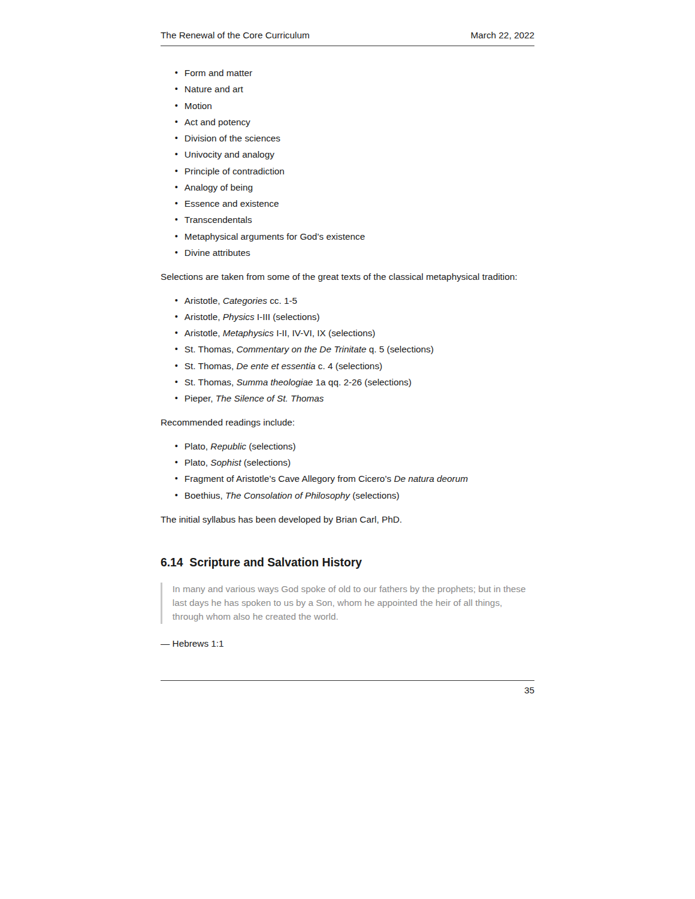The Renewal of the Core Curriculum March 22, 2022
Form and matter
Nature and art
Motion
Act and potency
Division of the sciences
Univocity and analogy
Principle of contradiction
Analogy of being
Essence and existence
Transcendentals
Metaphysical arguments for God’s existence
Divine attributes
Selections are taken from some of the great texts of the classical metaphysical tradition:
Aristotle, Categories cc. 1-5
Aristotle, Physics I-III (selections)
Aristotle, Metaphysics I-II, IV-VI, IX (selections)
St. Thomas, Commentary on the De Trinitate q. 5 (selections)
St. Thomas, De ente et essentia c. 4 (selections)
St. Thomas, Summa theologiae 1a qq. 2-26 (selections)
Pieper, The Silence of St. Thomas
Recommended readings include:
Plato, Republic (selections)
Plato, Sophist (selections)
Fragment of Aristotle’s Cave Allegory from Cicero’s De natura deorum
Boethius, The Consolation of Philosophy (selections)
The initial syllabus has been developed by Brian Carl, PhD.
6.14 Scripture and Salvation History
In many and various ways God spoke of old to our fathers by the prophets; but in these last days he has spoken to us by a Son, whom he appointed the heir of all things, through whom also he created the world.
— Hebrews 1:1
35